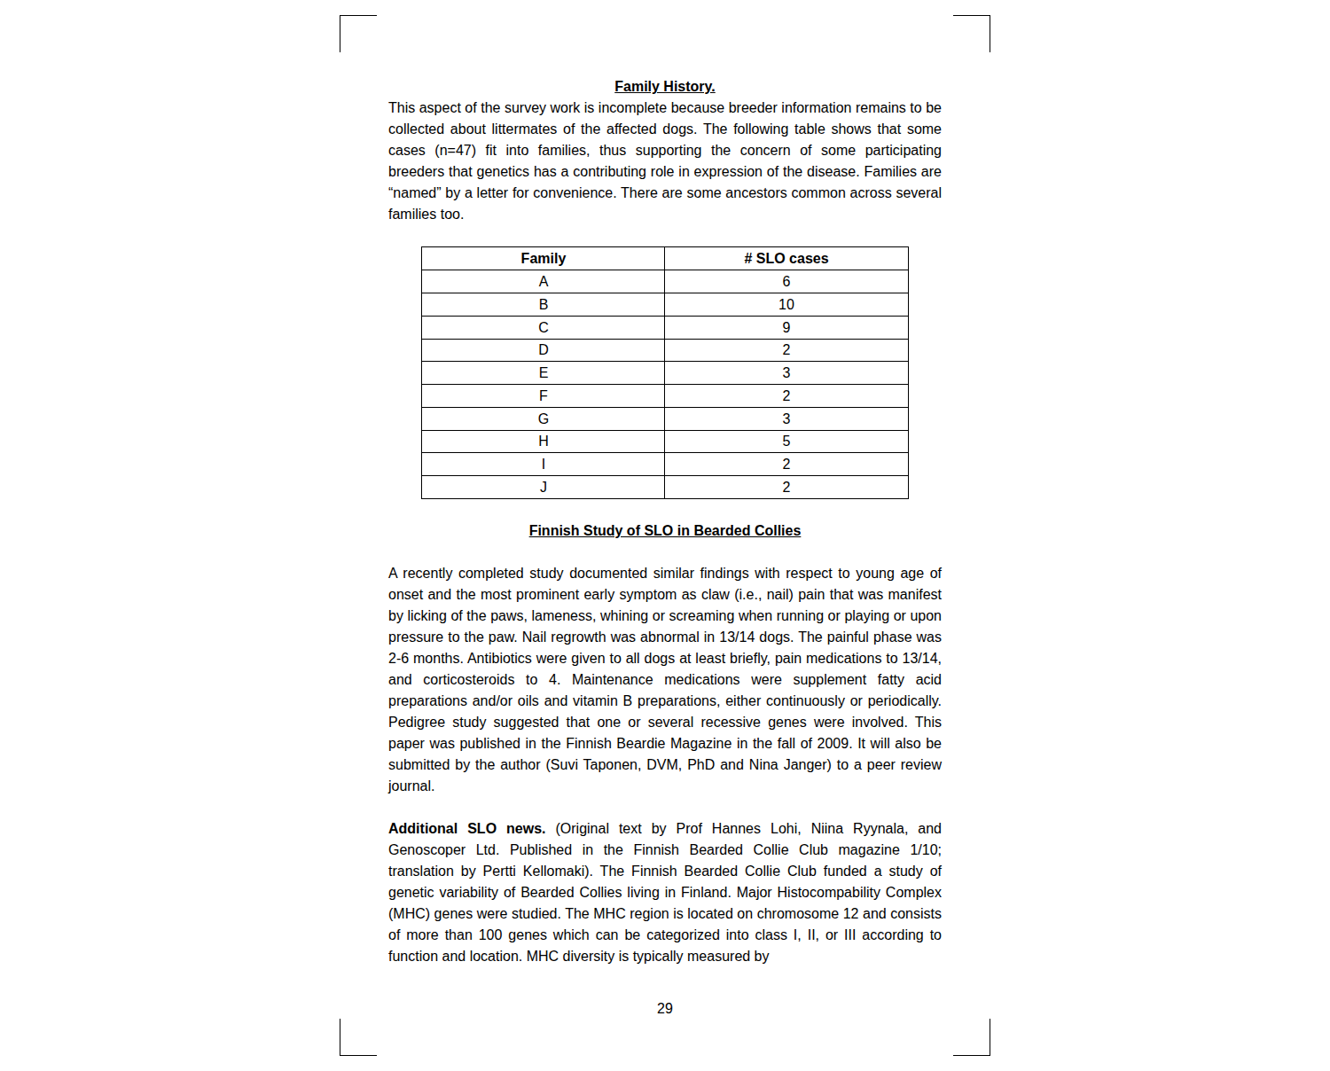Family History.
This aspect of the survey work is incomplete because breeder information remains to be collected about littermates of the affected dogs. The following table shows that some cases (n=47) fit into families, thus supporting the concern of some participating breeders that genetics has a contributing role in expression of the disease. Families are “named” by a letter for convenience. There are some ancestors common across several families too.
| Family | # SLO cases |
| --- | --- |
| A | 6 |
| B | 10 |
| C | 9 |
| D | 2 |
| E | 3 |
| F | 2 |
| G | 3 |
| H | 5 |
| I | 2 |
| J | 2 |
Finnish Study of SLO in Bearded Collies
A recently completed study documented similar findings with respect to young age of onset and the most prominent early symptom as claw (i.e., nail) pain that was manifest by licking of the paws, lameness, whining or screaming when running or playing or upon pressure to the paw. Nail regrowth was abnormal in 13/14 dogs. The painful phase was 2-6 months. Antibiotics were given to all dogs at least briefly, pain medications to 13/14, and corticosteroids to 4. Maintenance medications were supplement fatty acid preparations and/or oils and vitamin B preparations, either continuously or periodically. Pedigree study suggested that one or several recessive genes were involved. This paper was published in the Finnish Beardie Magazine in the fall of 2009. It will also be submitted by the author (Suvi Taponen, DVM, PhD and Nina Janger) to a peer review journal.
Additional SLO news. (Original text by Prof Hannes Lohi, Niina Ryynala, and Genoscoper Ltd. Published in the Finnish Bearded Collie Club magazine 1/10; translation by Pertti Kellomaki). The Finnish Bearded Collie Club funded a study of genetic variability of Bearded Collies living in Finland. Major Histocompability Complex (MHC) genes were studied. The MHC region is located on chromosome 12 and consists of more than 100 genes which can be categorized into class I, II, or III according to function and location. MHC diversity is typically measured by
29